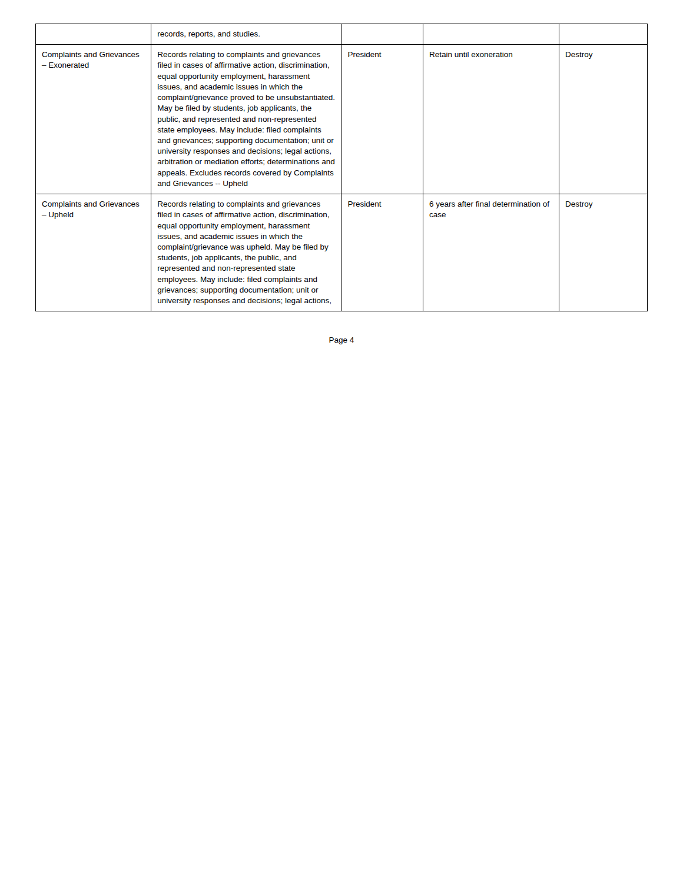| | records, reports, and studies. | | | |
| Complaints and Grievances – Exonerated | Records relating to complaints and grievances filed in cases of affirmative action, discrimination, equal opportunity employment, harassment issues, and academic issues in which the complaint/grievance proved to be unsubstantiated. May be filed by students, job applicants, the public, and represented and non-represented state employees. May include: filed complaints and grievances; supporting documentation; unit or university responses and decisions; legal actions, arbitration or mediation efforts; determinations and appeals. Excludes records covered by Complaints and Grievances -- Upheld | President | Retain until exoneration | Destroy |
| Complaints and Grievances – Upheld | Records relating to complaints and grievances filed in cases of affirmative action, discrimination, equal opportunity employment, harassment issues, and academic issues in which the complaint/grievance was upheld. May be filed by students, job applicants, the public, and represented and non-represented state employees. May include: filed complaints and grievances; supporting documentation; unit or university responses and decisions; legal actions, | President | 6 years after final determination of case | Destroy |
Page 4